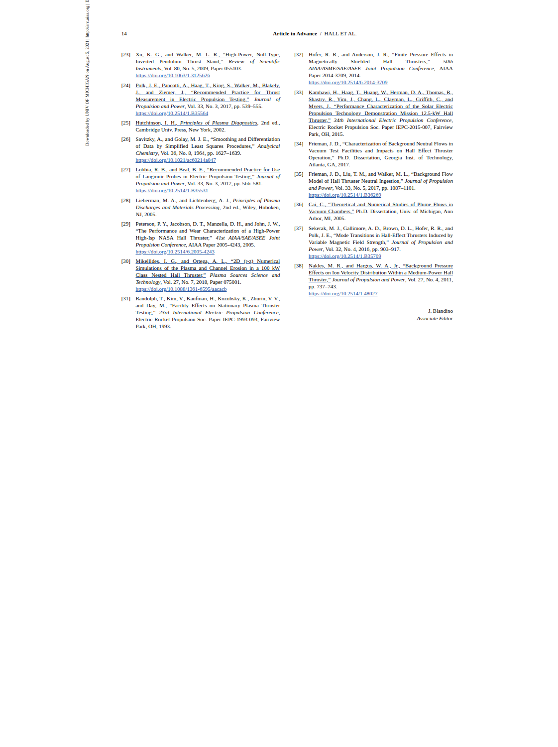Downloaded by UNIV OF MICHIGAN on August 5, 2021 | http://arc.aiaa.org | DOI: 10.2514/1.B38081
14
Article in Advance / HALL ET AL.
[23] Xu, K. G., and Walker, M. L. R., “High-Power, Null-Type, Inverted Pendulum Thrust Stand,” Review of Scientific Instruments, Vol. 80, No. 5, 2009, Paper 055103. https://doi.org/10.1063/1.3125626
[24] Polk, J. E., Pancotti, A., Haag, T., King, S., Walker, M., Blakely, J., and Ziemer, J., “Recommended Practice for Thrust Measurement in Electric Propulsion Testing,” Journal of Propulsion and Power, Vol. 33, No. 3, 2017, pp. 539–555. https://doi.org/10.2514/1.B35564
[25] Hutchinson, I. H., Principles of Plasma Diagnostics, 2nd ed., Cambridge Univ. Press, New York, 2002.
[26] Savitzky, A., and Golay, M. J. E., “Smoothing and Differentiation of Data by Simplified Least Squares Procedures,” Analytical Chemistry, Vol. 36, No. 8, 1964, pp. 1627–1639. https://doi.org/10.1021/ac60214a047
[27] Lobbia, R. B., and Beal, B. E., “Recommended Practice for Use of Langmuir Probes in Electric Propulsion Testing,” Journal of Propulsion and Power, Vol. 33, No. 3, 2017, pp. 566–581. https://doi.org/10.2514/1.B35531
[28] Lieberman, M. A., and Lichtenberg, A. J., Principles of Plasma Discharges and Materials Processing, 2nd ed., Wiley, Hoboken, NJ, 2005.
[29] Peterson, P. Y., Jacobson, D. T., Manzella, D. H., and John, J. W., “The Performance and Wear Characterization of a High-Power High-Isp NASA Hall Thruster,” 41st AIAA/SAE/ASEE Joint Propulsion Conference, AIAA Paper 2005-4243, 2005. https://doi.org/10.2514/6.2005-4243
[30] Mikellides, I. G., and Ortega, A. L., “2D (r-z) Numerical Simulations of the Plasma and Channel Erosion in a 100 kW Class Nested Hall Thruster,” Plasma Sources Science and Technology, Vol. 27, No. 7, 2018, Paper 075001. https://doi.org/10.1088/1361-6595/aacacb
[31] Randolph, T., Kim, V., Kaufman, H., Kozubsky, K., Zhurin, V. V., and Day, M., “Facility Effects on Stationary Plasma Thruster Testing,” 23rd International Electric Propulsion Conference, Electric Rocket Propulsion Soc. Paper IEPC-1993-093, Fairview Park, OH, 1993.
[32] Hofer, R. R., and Anderson, J. R., “Finite Pressure Effects in Magnetically Shielded Hall Thrusters,” 50th AIAA/ASME/SAE/ASEE Joint Propulsion Conference, AIAA Paper 2014-3709, 2014. https://doi.org/10.2514/6.2014-3709
[33] Kamhawi, H., Haag, T., Huang, W., Herman, D. A., Thomas, R., Shastry, R., Yim, J., Chang, L., Clayman, L., Griffith, C., and Myers, J., “Performance Characterization of the Solar Electric Propulsion Technology Demonstration Mission 12.5-kW Hall Thruster,” 34th International Electric Propulsion Conference, Electric Rocket Propulsion Soc. Paper IEPC-2015-007, Fairview Park, OH, 2015.
[34] Frieman, J. D., “Characterization of Background Neutral Flows in Vacuum Test Facilities and Impacts on Hall Effect Thruster Operation,” Ph.D. Dissertation, Georgia Inst. of Technology, Atlanta, GA, 2017.
[35] Frieman, J. D., Liu, T. M., and Walker, M. L., “Background Flow Model of Hall Thruster Neutral Ingestion,” Journal of Propulsion and Power, Vol. 33, No. 5, 2017, pp. 1087–1101. https://doi.org/10.2514/1.B36269
[36] Cai, C., “Theoretical and Numerical Studies of Plume Flows in Vacuum Chambers,” Ph.D. Dissertation, Univ. of Michigan, Ann Arbor, MI, 2005.
[37] Sekerak, M. J., Gallimore, A. D., Brown, D. L., Hofer, R. R., and Polk, J. E., “Mode Transitions in Hall-Effect Thrusters Induced by Variable Magnetic Field Strength,” Journal of Propulsion and Power, Vol. 32, No. 4, 2016, pp. 903–917. https://doi.org/10.2514/1.B35709
[38] Nakles, M. R., and Hargus, W. A., Jr., “Background Pressure Effects on Ion Velocity Distribution Within a Medium-Power Hall Thruster,” Journal of Propulsion and Power, Vol. 27, No. 4, 2011, pp. 737–743. https://doi.org/10.2514/1.48027
J. Blandino Associate Editor